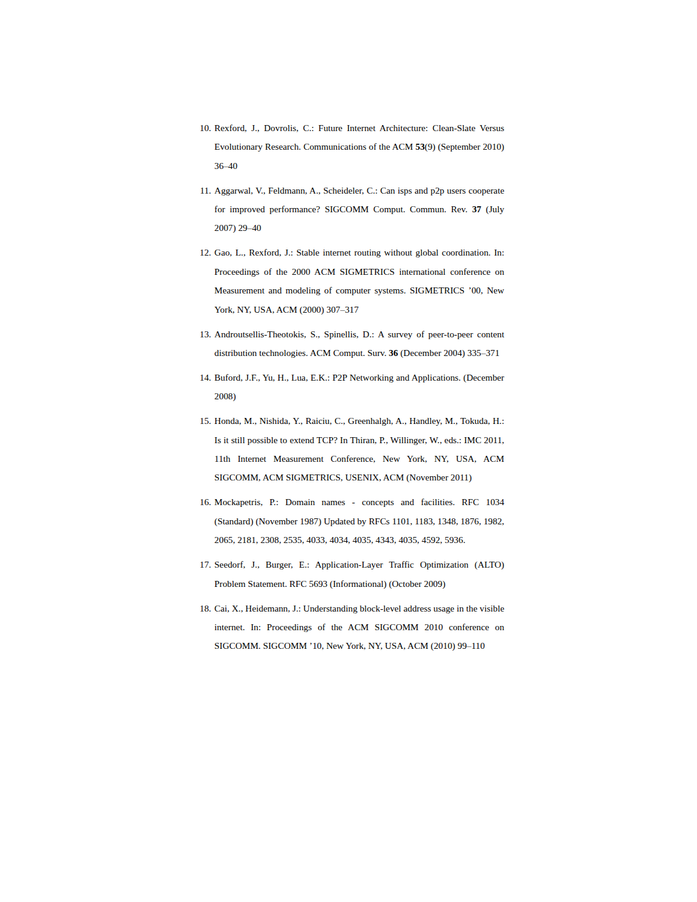10. Rexford, J., Dovrolis, C.: Future Internet Architecture: Clean-Slate Versus Evolutionary Research. Communications of the ACM 53(9) (September 2010) 36–40
11. Aggarwal, V., Feldmann, A., Scheideler, C.: Can isps and p2p users cooperate for improved performance? SIGCOMM Comput. Commun. Rev. 37 (July 2007) 29–40
12. Gao, L., Rexford, J.: Stable internet routing without global coordination. In: Proceedings of the 2000 ACM SIGMETRICS international conference on Measurement and modeling of computer systems. SIGMETRICS ’00, New York, NY, USA, ACM (2000) 307–317
13. Androutsellis-Theotokis, S., Spinellis, D.: A survey of peer-to-peer content distribution technologies. ACM Comput. Surv. 36 (December 2004) 335–371
14. Buford, J.F., Yu, H., Lua, E.K.: P2P Networking and Applications. (December 2008)
15. Honda, M., Nishida, Y., Raiciu, C., Greenhalgh, A., Handley, M., Tokuda, H.: Is it still possible to extend TCP? In Thiran, P., Willinger, W., eds.: IMC 2011, 11th Internet Measurement Conference, New York, NY, USA, ACM SIGCOMM, ACM SIGMETRICS, USENIX, ACM (November 2011)
16. Mockapetris, P.: Domain names - concepts and facilities. RFC 1034 (Standard) (November 1987) Updated by RFCs 1101, 1183, 1348, 1876, 1982, 2065, 2181, 2308, 2535, 4033, 4034, 4035, 4343, 4035, 4592, 5936.
17. Seedorf, J., Burger, E.: Application-Layer Traffic Optimization (ALTO) Problem Statement. RFC 5693 (Informational) (October 2009)
18. Cai, X., Heidemann, J.: Understanding block-level address usage in the visible internet. In: Proceedings of the ACM SIGCOMM 2010 conference on SIGCOMM. SIGCOMM ’10, New York, NY, USA, ACM (2010) 99–110